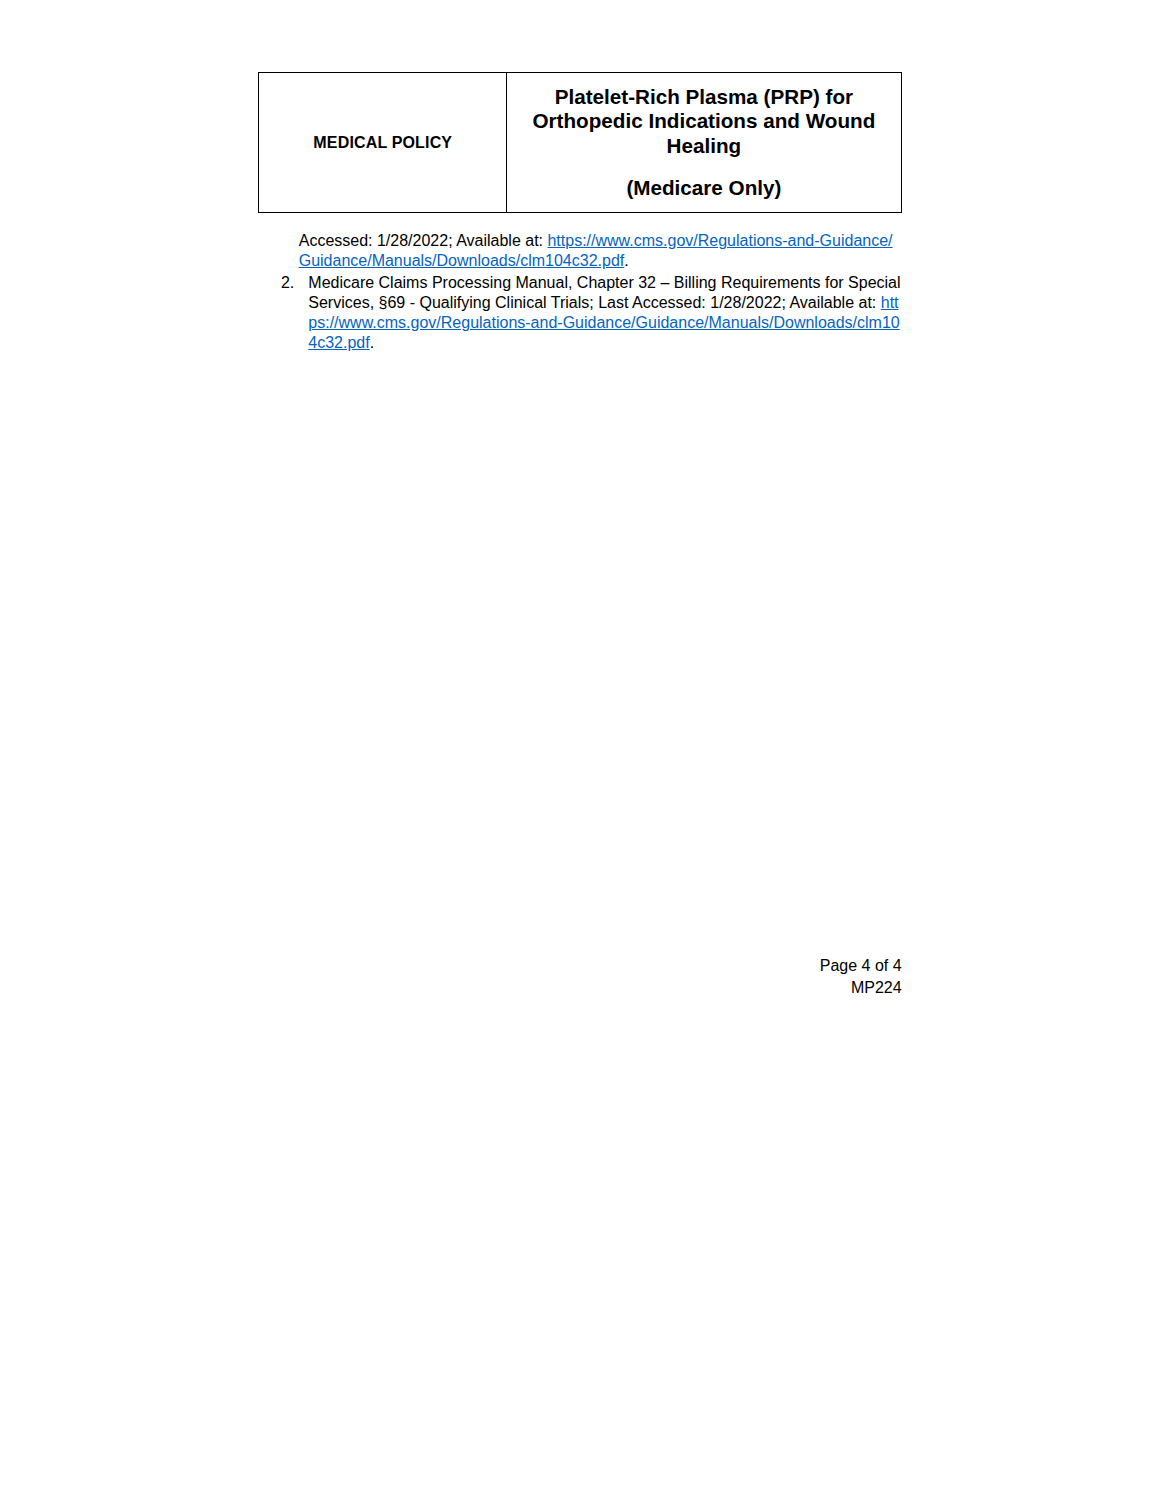| MEDICAL POLICY | Platelet-Rich Plasma (PRP) for Orthopedic Indications and Wound Healing (Medicare Only) |
Accessed: 1/28/2022; Available at: https://www.cms.gov/Regulations-and-Guidance/Guidance/Manuals/Downloads/clm104c32.pdf.
Medicare Claims Processing Manual, Chapter 32 – Billing Requirements for Special Services, §69 - Qualifying Clinical Trials; Last Accessed: 1/28/2022; Available at: https://www.cms.gov/Regulations-and-Guidance/Guidance/Manuals/Downloads/clm104c32.pdf.
Page 4 of 4 MP224